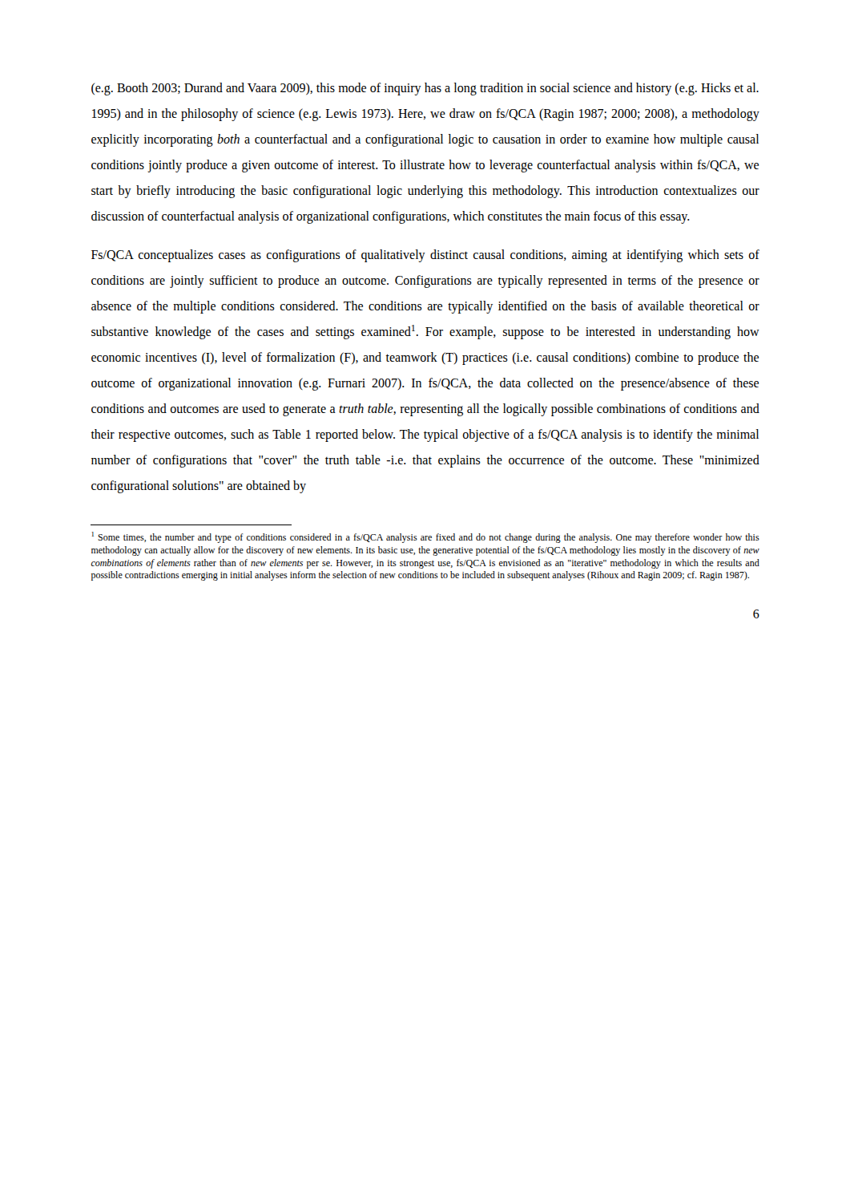(e.g. Booth 2003; Durand and Vaara 2009), this mode of inquiry has a long tradition in social science and history (e.g. Hicks et al. 1995) and in the philosophy of science (e.g. Lewis 1973). Here, we draw on fs/QCA (Ragin 1987; 2000; 2008), a methodology explicitly incorporating both a counterfactual and a configurational logic to causation in order to examine how multiple causal conditions jointly produce a given outcome of interest. To illustrate how to leverage counterfactual analysis within fs/QCA, we start by briefly introducing the basic configurational logic underlying this methodology. This introduction contextualizes our discussion of counterfactual analysis of organizational configurations, which constitutes the main focus of this essay.
Fs/QCA conceptualizes cases as configurations of qualitatively distinct causal conditions, aiming at identifying which sets of conditions are jointly sufficient to produce an outcome. Configurations are typically represented in terms of the presence or absence of the multiple conditions considered. The conditions are typically identified on the basis of available theoretical or substantive knowledge of the cases and settings examined1. For example, suppose to be interested in understanding how economic incentives (I), level of formalization (F), and teamwork (T) practices (i.e. causal conditions) combine to produce the outcome of organizational innovation (e.g. Furnari 2007). In fs/QCA, the data collected on the presence/absence of these conditions and outcomes are used to generate a truth table, representing all the logically possible combinations of conditions and their respective outcomes, such as Table 1 reported below. The typical objective of a fs/QCA analysis is to identify the minimal number of configurations that "cover" the truth table -i.e. that explains the occurrence of the outcome. These "minimized configurational solutions" are obtained by
1 Some times, the number and type of conditions considered in a fs/QCA analysis are fixed and do not change during the analysis. One may therefore wonder how this methodology can actually allow for the discovery of new elements. In its basic use, the generative potential of the fs/QCA methodology lies mostly in the discovery of new combinations of elements rather than of new elements per se. However, in its strongest use, fs/QCA is envisioned as an "iterative" methodology in which the results and possible contradictions emerging in initial analyses inform the selection of new conditions to be included in subsequent analyses (Rihoux and Ragin 2009; cf. Ragin 1987).
6